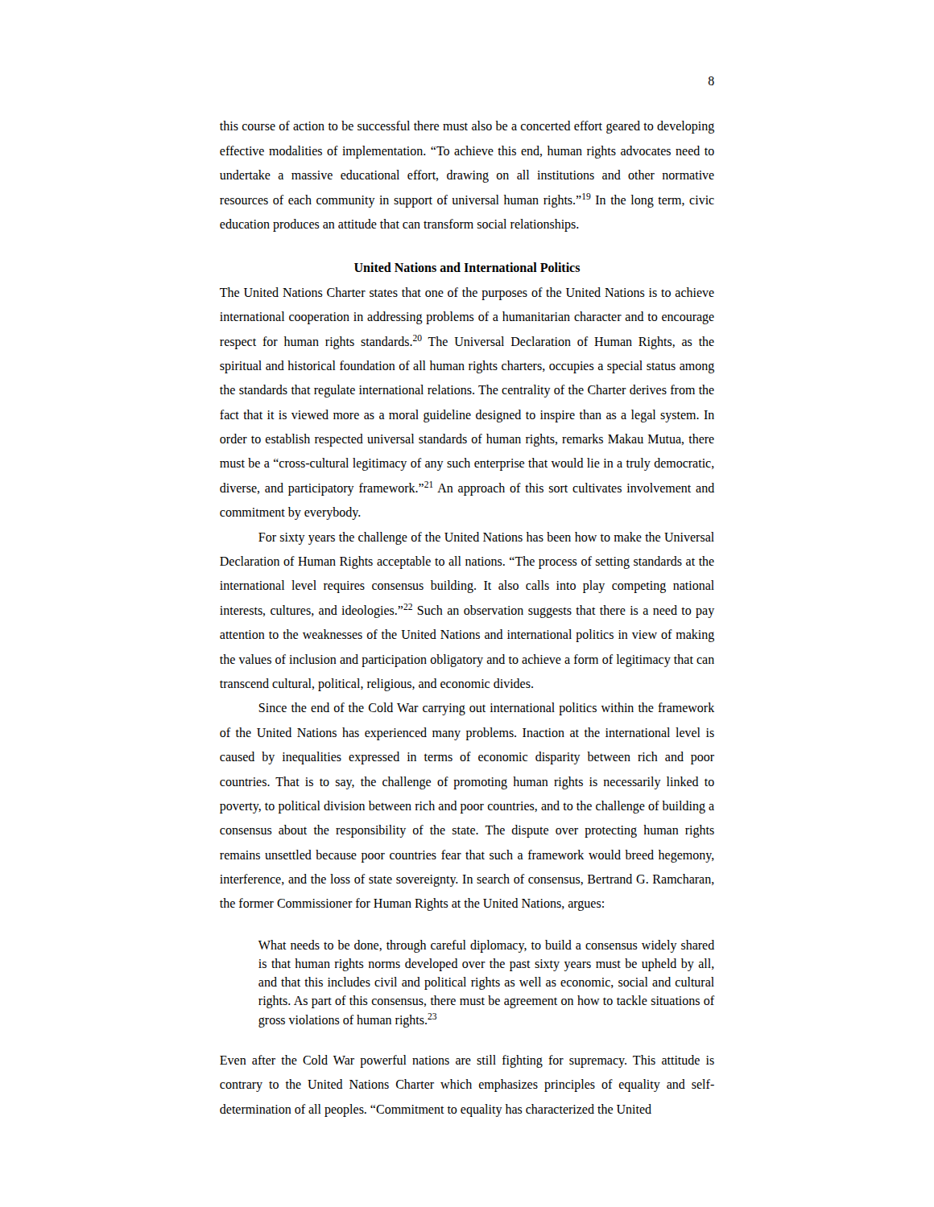8
this course of action to be successful there must also be a concerted effort geared to developing effective modalities of implementation. “To achieve this end, human rights advocates need to undertake a massive educational effort, drawing on all institutions and other normative resources of each community in support of universal human rights.”19 In the long term, civic education produces an attitude that can transform social relationships.
United Nations and International Politics
The United Nations Charter states that one of the purposes of the United Nations is to achieve international cooperation in addressing problems of a humanitarian character and to encourage respect for human rights standards.20 The Universal Declaration of Human Rights, as the spiritual and historical foundation of all human rights charters, occupies a special status among the standards that regulate international relations. The centrality of the Charter derives from the fact that it is viewed more as a moral guideline designed to inspire than as a legal system. In order to establish respected universal standards of human rights, remarks Makau Mutua, there must be a “cross-cultural legitimacy of any such enterprise that would lie in a truly democratic, diverse, and participatory framework.”21 An approach of this sort cultivates involvement and commitment by everybody.
For sixty years the challenge of the United Nations has been how to make the Universal Declaration of Human Rights acceptable to all nations. “The process of setting standards at the international level requires consensus building. It also calls into play competing national interests, cultures, and ideologies.”22 Such an observation suggests that there is a need to pay attention to the weaknesses of the United Nations and international politics in view of making the values of inclusion and participation obligatory and to achieve a form of legitimacy that can transcend cultural, political, religious, and economic divides.
Since the end of the Cold War carrying out international politics within the framework of the United Nations has experienced many problems. Inaction at the international level is caused by inequalities expressed in terms of economic disparity between rich and poor countries. That is to say, the challenge of promoting human rights is necessarily linked to poverty, to political division between rich and poor countries, and to the challenge of building a consensus about the responsibility of the state. The dispute over protecting human rights remains unsettled because poor countries fear that such a framework would breed hegemony, interference, and the loss of state sovereignty. In search of consensus, Bertrand G. Ramcharan, the former Commissioner for Human Rights at the United Nations, argues:
What needs to be done, through careful diplomacy, to build a consensus widely shared is that human rights norms developed over the past sixty years must be upheld by all, and that this includes civil and political rights as well as economic, social and cultural rights. As part of this consensus, there must be agreement on how to tackle situations of gross violations of human rights.23
Even after the Cold War powerful nations are still fighting for supremacy. This attitude is contrary to the United Nations Charter which emphasizes principles of equality and self-determination of all peoples. “Commitment to equality has characterized the United